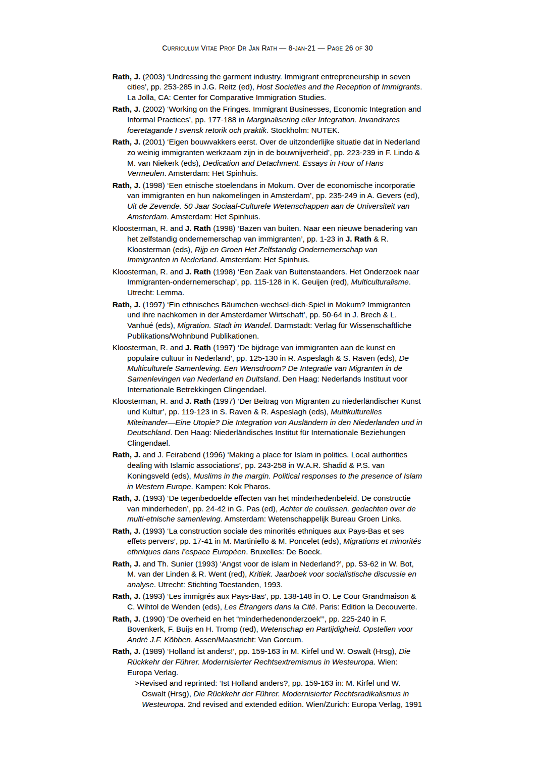Curriculum Vitae Prof Dr Jan Rath — 8-jan-21 — Page 26 of 30
Rath, J. (2003) ‘Undressing the garment industry. Immigrant entrepreneurship in seven cities’, pp. 253-285 in J.G. Reitz (ed), Host Societies and the Reception of Immigrants. La Jolla, CA: Center for Comparative Immigration Studies.
Rath, J. (2002) ‘Working on the Fringes. Immigrant Businesses, Economic Integration and Informal Practices’, pp. 177-188 in Marginalisering eller Integration. Invandrares foeretagande I svensk retorik och praktik. Stockholm: NUTEK.
Rath, J. (2001) ‘Eigen bouwvakkers eerst. Over de uitzonderlijke situatie dat in Nederland zo weinig immigranten werkzaam zijn in de bouwnijverheid’, pp. 223-239 in F. Lindo & M. van Niekerk (eds), Dedication and Detachment. Essays in Hour of Hans Vermeulen. Amsterdam: Het Spinhuis.
Rath, J. (1998) ‘Een etnische stoelendans in Mokum. Over de economische incorporatie van immigranten en hun nakomelingen in Amsterdam’, pp. 235-249 in A. Gevers (ed), Uit de Zevende. 50 Jaar Sociaal-Culturele Wetenschappen aan de Universiteit van Amsterdam. Amsterdam: Het Spinhuis.
Kloosterman, R. and J. Rath (1998) ‘Bazen van buiten. Naar een nieuwe benadering van het zelfstandig ondernemerschap van immigranten’, pp. 1-23 in J. Rath & R. Kloosterman (eds), Rijp en Groen Het Zelfstandig Ondernemerschap van Immigranten in Nederland. Amsterdam: Het Spinhuis.
Kloosterman, R. and J. Rath (1998) ‘Een Zaak van Buitenstaanders. Het Onderzoek naar Immigranten-ondernemerschap’, pp. 115-128 in K. Geuijen (red), Multiculturalisme. Utrecht: Lemma.
Rath, J. (1997) ‘Ein ethnisches Bäumchen-wechsel-dich-Spiel in Mokum? Immigranten und ihre nachkomen in der Amsterdamer Wirtschaft’, pp. 50-64 in J. Brech & L. Vanhué (eds), Migration. Stadt im Wandel. Darmstadt: Verlag für Wissenschaftliche Publikations/Wohnbund Publikationen.
Kloosterman, R. and J. Rath (1997) ‘De bijdrage van immigranten aan de kunst en populaire cultuur in Nederland’, pp. 125-130 in R. Aspeslagh & S. Raven (eds), De Multiculturele Samenleving. Een Wensdroom? De Integratie van Migranten in de Samenlevingen van Nederland en Duitsland. Den Haag: Nederlands Instituut voor Internationale Betrekkingen Clingendael.
Kloosterman, R. and J. Rath (1997) ‘Der Beitrag von Migranten zu niederländischer Kunst und Kultur’, pp. 119-123 in S. Raven & R. Aspeslagh (eds), Multikulturelles Miteinander—Eine Utopie? Die Integration von Ausländern in den Niederlanden und in Deutschland. Den Haag: Niederländisches Institut für Internationale Beziehungen Clingendael.
Rath, J. and J. Feirabend (1996) ‘Making a place for Islam in politics. Local authorities dealing with Islamic associations’, pp. 243-258 in W.A.R. Shadid & P.S. van Koningsveld (eds), Muslims in the margin. Political responses to the presence of Islam in Western Europe. Kampen: Kok Pharos.
Rath, J. (1993) ‘De tegenbedoelde effecten van het minderhedenbeleid. De constructie van minderheden’, pp. 24-42 in G. Pas (ed), Achter de coulissen. gedachten over de multi-etnische samenleving. Amsterdam: Wetenschappelijk Bureau Groen Links.
Rath, J. (1993) ‘La construction sociale des minorités ethniques aux Pays-Bas et ses effets pervers’, pp. 17-41 in M. Martiniello & M. Poncelet (eds), Migrations et minorités ethniques dans l’espace Européen. Bruxelles: De Boeck.
Rath, J. and Th. Sunier (1993) ‘Angst voor de islam in Nederland?’, pp. 53-62 in W. Bot, M. van der Linden & R. Went (red), Kritiek. Jaarboek voor socialistische discussie en analyse. Utrecht: Stichting Toestanden, 1993.
Rath, J. (1993) ‘Les immigrés aux Pays-Bas’, pp. 138-148 in O. Le Cour Grandmaison & C. Wihtol de Wenden (eds), Les Étrangers dans la Cité. Paris: Edition la Decouverte.
Rath, J. (1990) ‘De overheid en het “minderhedenonderzoek”’, pp. 225-240 in F. Bovenkerk, F. Buijs en H. Tromp (red), Wetenschap en Partijdigheid. Opstellen voor André J.F. Köbben. Assen/Maastricht: Van Gorcum.
Rath, J. (1989) ‘Holland ist anders!’, pp. 159-163 in M. Kirfel und W. Oswalt (Hrsg), Die Rückkehr der Führer. Modernisierter Rechtsextremismus in Westeuropa. Wien: Europa Verlag. >Revised and reprinted: ‘Ist Holland anders?, pp. 159-163 in: M. Kirfel und W. Oswalt (Hrsg), Die Rückkehr der Führer. Modernisierter Rechtsradikalismus in Westeuropa. 2nd revised and extended edition. Wien/Zurich: Europa Verlag, 1991